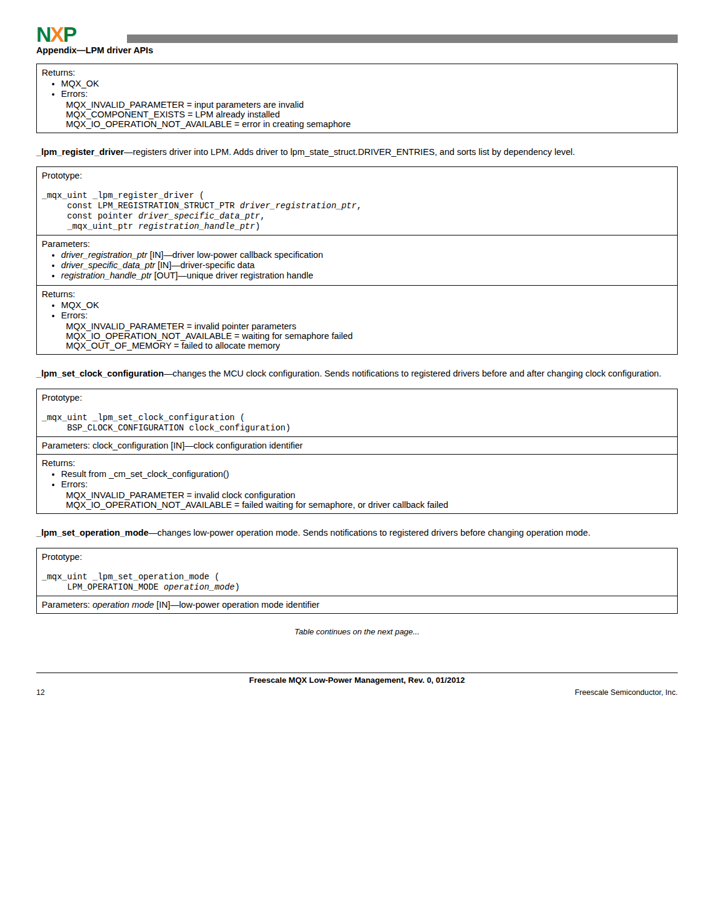NXP
Appendix—LPM driver APIs
| Returns: MQX_OK Errors: MQX_INVALID_PARAMETER = input parameters are invalid MQX_COMPONENT_EXISTS = LPM already installed MQX_IO_OPERATION_NOT_AVAILABLE = error in creating semaphore |
_lpm_register_driver—registers driver into LPM. Adds driver to lpm_state_struct.DRIVER_ENTRIES, and sorts list by dependency level.
| Prototype: _mqx_uint _lpm_register_driver ( const LPM_REGISTRATION_STRUCT_PTR driver_registration_ptr , const pointer driver_specific_data_ptr , _mqx_uint_ptr registration_handle_ptr ) |
| Parameters: driver_registration_ptr [IN]—driver low-power callback specification driver_specific_data_ptr [IN]—driver-specific data registration_handle_ptr [OUT]—unique driver registration handle |
| Returns: MQX_OK Errors: MQX_INVALID_PARAMETER = invalid pointer parameters MQX_IO_OPERATION_NOT_AVAILABLE = waiting for semaphore failed MQX_OUT_OF_MEMORY = failed to allocate memory |
_lpm_set_clock_configuration—changes the MCU clock configuration. Sends notifications to registered drivers before and after changing clock configuration.
| Prototype: _mqx_uint _lpm_set_clock_configuration ( BSP_CLOCK_CONFIGURATION clock_configuration) |
| Parameters: clock_configuration [IN]—clock configuration identifier |
| Returns: Result from _cm_set_clock_configuration() Errors: MQX_INVALID_PARAMETER = invalid clock configuration MQX_IO_OPERATION_NOT_AVAILABLE = failed waiting for semaphore, or driver callback failed |
_lpm_set_operation_mode—changes low-power operation mode. Sends notifications to registered drivers before changing operation mode.
| Prototype: _mqx_uint _lpm_set_operation_mode ( LPM_OPERATION_MODE operation_mode ) |
| Parameters: operation mode [IN]—low-power operation mode identifier |
Table continues on the next page...
Freescale MQX Low-Power Management, Rev. 0, 01/2012
12 Freescale Semiconductor, Inc.